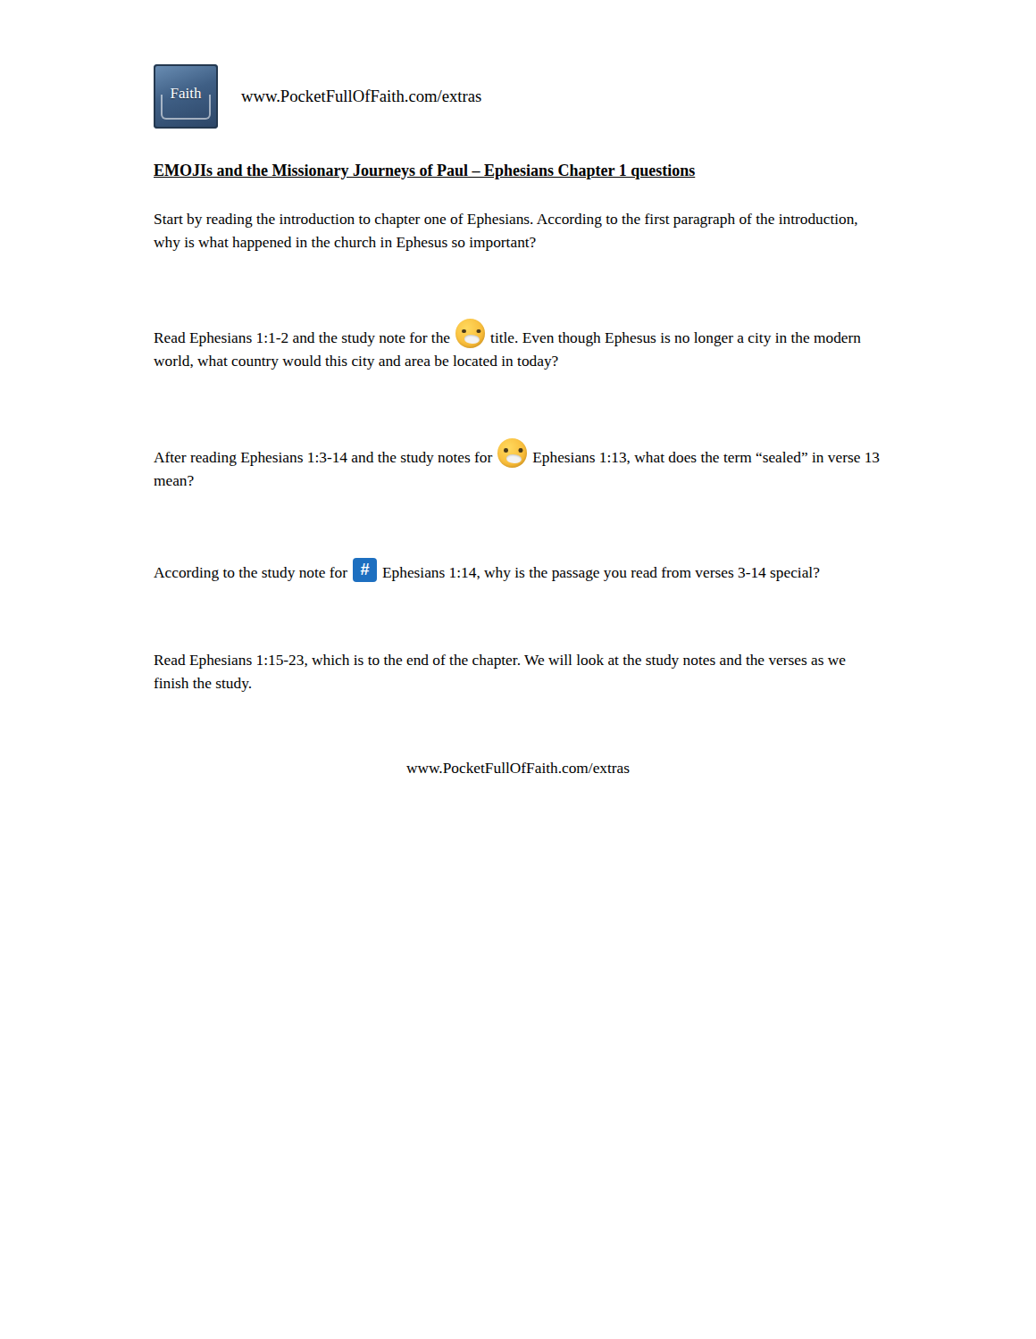www.PocketFullOfFaith.com/extras
EMOJIs and the Missionary Journeys of Paul – Ephesians Chapter 1 questions
Start by reading the introduction to chapter one of Ephesians. According to the first paragraph of the introduction, why is what happened in the church in Ephesus so important?
Read Ephesians 1:1-2 and the study note for the title. Even though Ephesus is no longer a city in the modern world, what country would this city and area be located in today?
After reading Ephesians 1:3-14 and the study notes for Ephesians 1:13, what does the term “sealed” in verse 13 mean?
According to the study note for Ephesians 1:14, why is the passage you read from verses 3-14 special?
Read Ephesians 1:15-23, which is to the end of the chapter. We will look at the study notes and the verses as we finish the study.
www.PocketFullOfFaith.com/extras